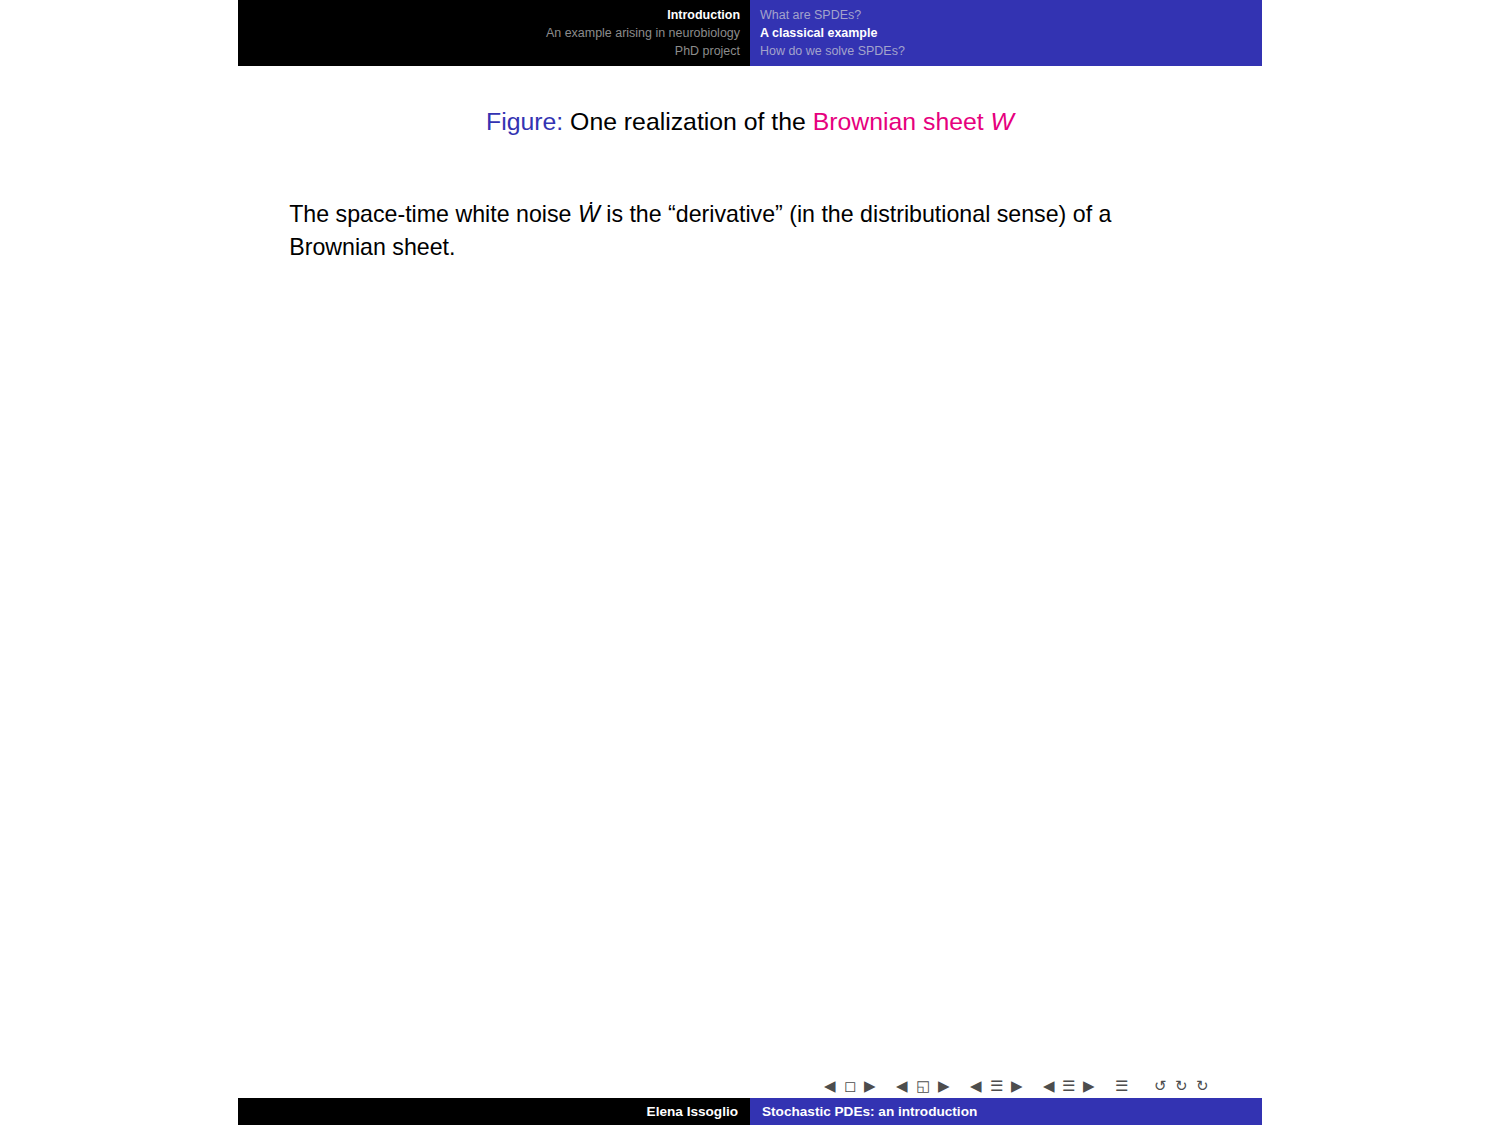Introduction
An example arising in neurobiology
PhD project
What are SPDEs?
A classical example
How do we solve SPDEs?
Figure: One realization of the Brownian sheet W
The space-time white noise Ẇ is the “derivative” (in the distributional sense) of a Brownian sheet.
◀ ◻ ▶ ◀ ◱ ▶ ◀ ☰ ▶ ◀ ☰ ▶ ☰ ↺ ↻ ↻
Elena Issoglio
Stochastic PDEs: an introduction